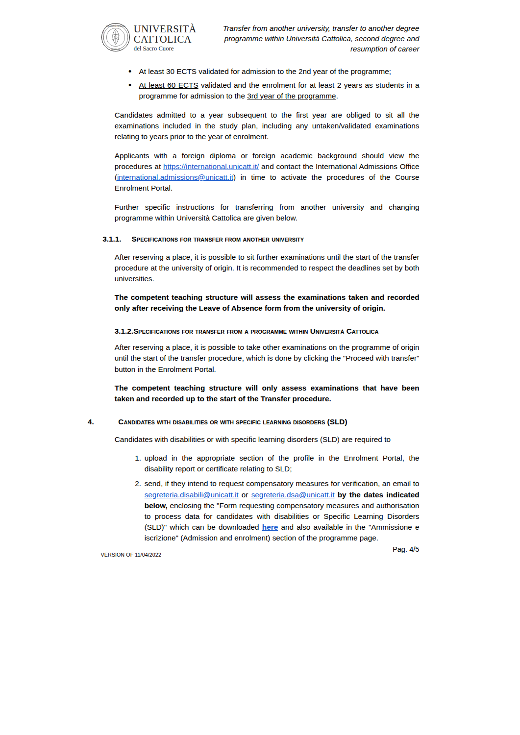UNIVERSITAS CATHOLICA MEDIOLANI SACRI CORDIS
UNIVERSITÀ CATTOLICA del Sacro Cuore
Transfer from another university, transfer to another degree programme within Università Cattolica, second degree and resumption of career
At least 30 ECTS validated for admission to the 2nd year of the programme;
At least 60 ECTS validated and the enrolment for at least 2 years as students in a programme for admission to the 3rd year of the programme.
Candidates admitted to a year subsequent to the first year are obliged to sit all the examinations included in the study plan, including any untaken/validated examinations relating to years prior to the year of enrolment.
Applicants with a foreign diploma or foreign academic background should view the procedures at https://international.unicatt.it/ and contact the International Admissions Office (international.admissions@unicatt.it) in time to activate the procedures of the Course Enrolment Portal.
Further specific instructions for transferring from another university and changing programme within Università Cattolica are given below.
3.1.1. Specifications for transfer from another university
After reserving a place, it is possible to sit further examinations until the start of the transfer procedure at the university of origin. It is recommended to respect the deadlines set by both universities.
The competent teaching structure will assess the examinations taken and recorded only after receiving the Leave of Absence form from the university of origin.
3.1.2.Specifications for transfer from a programme within Università Cattolica
After reserving a place, it is possible to take other examinations on the programme of origin until the start of the transfer procedure, which is done by clicking the "Proceed with transfer" button in the Enrolment Portal.
The competent teaching structure will only assess examinations that have been taken and recorded up to the start of the Transfer procedure.
4. Candidates with disabilities or with specific learning disorders (SLD)
Candidates with disabilities or with specific learning disorders (SLD) are required to
upload in the appropriate section of the profile in the Enrolment Portal, the disability report or certificate relating to SLD;
send, if they intend to request compensatory measures for verification, an email to segreteria.disabili@unicatt.it or segreteria.dsa@unicatt.it by the dates indicated below, enclosing the "Form requesting compensatory measures and authorisation to process data for candidates with disabilities or Specific Learning Disorders (SLD)" which can be downloaded here and also available in the "Ammissione e iscrizione" (Admission and enrolment) section of the programme page.
Version of 11/04/2022
Pag. 4/5